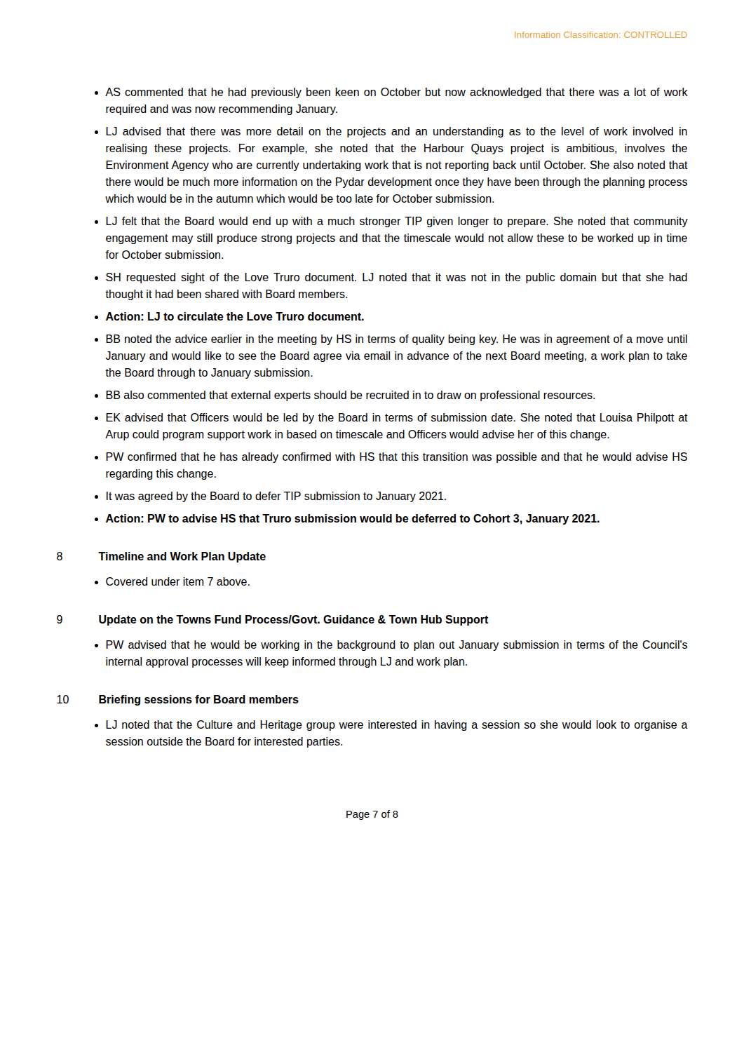Information Classification: CONTROLLED
AS commented that he had previously been keen on October but now acknowledged that there was a lot of work required and was now recommending January.
LJ advised that there was more detail on the projects and an understanding as to the level of work involved in realising these projects. For example, she noted that the Harbour Quays project is ambitious, involves the Environment Agency who are currently undertaking work that is not reporting back until October. She also noted that there would be much more information on the Pydar development once they have been through the planning process which would be in the autumn which would be too late for October submission.
LJ felt that the Board would end up with a much stronger TIP given longer to prepare. She noted that community engagement may still produce strong projects and that the timescale would not allow these to be worked up in time for October submission.
SH requested sight of the Love Truro document. LJ noted that it was not in the public domain but that she had thought it had been shared with Board members.
Action: LJ to circulate the Love Truro document.
BB noted the advice earlier in the meeting by HS in terms of quality being key. He was in agreement of a move until January and would like to see the Board agree via email in advance of the next Board meeting, a work plan to take the Board through to January submission.
BB also commented that external experts should be recruited in to draw on professional resources.
EK advised that Officers would be led by the Board in terms of submission date. She noted that Louisa Philpott at Arup could program support work in based on timescale and Officers would advise her of this change.
PW confirmed that he has already confirmed with HS that this transition was possible and that he would advise HS regarding this change.
It was agreed by the Board to defer TIP submission to January 2021.
Action: PW to advise HS that Truro submission would be deferred to Cohort 3, January 2021.
8
Timeline and Work Plan Update
Covered under item 7 above.
9
Update on the Towns Fund Process/Govt. Guidance & Town Hub Support
PW advised that he would be working in the background to plan out January submission in terms of the Council's internal approval processes will keep informed through LJ and work plan.
10
Briefing sessions for Board members
LJ noted that the Culture and Heritage group were interested in having a session so she would look to organise a session outside the Board for interested parties.
Page 7 of 8